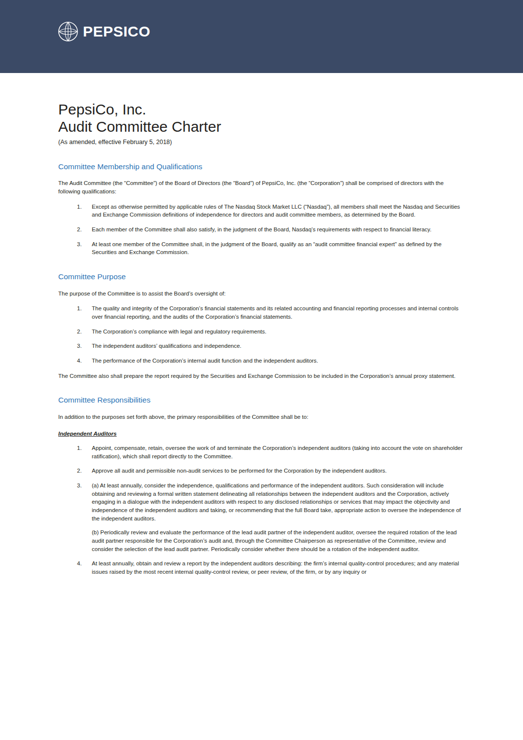PEPSICO
PepsiCo, Inc.Audit Committee Charter
(As amended, effective February 5, 2018)
Committee Membership and Qualifications
The Audit Committee (the “Committee”) of the Board of Directors (the “Board”) of PepsiCo, Inc. (the “Corporation”) shall be comprised of directors with the following qualifications:
Except as otherwise permitted by applicable rules of The Nasdaq Stock Market LLC (“Nasdaq”), all members shall meet the Nasdaq and Securities and Exchange Commission definitions of independence for directors and audit committee members, as determined by the Board.
Each member of the Committee shall also satisfy, in the judgment of the Board, Nasdaq’s requirements with respect to financial literacy.
At least one member of the Committee shall, in the judgment of the Board, qualify as an “audit committee financial expert” as defined by the Securities and Exchange Commission.
Committee Purpose
The purpose of the Committee is to assist the Board’s oversight of:
The quality and integrity of the Corporation’s financial statements and its related accounting and financial reporting processes and internal controls over financial reporting, and the audits of the Corporation’s financial statements.
The Corporation’s compliance with legal and regulatory requirements.
The independent auditors’ qualifications and independence.
The performance of the Corporation’s internal audit function and the independent auditors.
The Committee also shall prepare the report required by the Securities and Exchange Commission to be included in the Corporation’s annual proxy statement.
Committee Responsibilities
In addition to the purposes set forth above, the primary responsibilities of the Committee shall be to:
Independent Auditors
Appoint, compensate, retain, oversee the work of and terminate the Corporation’s independent auditors (taking into account the vote on shareholder ratification), which shall report directly to the Committee.
Approve all audit and permissible non-audit services to be performed for the Corporation by the independent auditors.
(a) At least annually, consider the independence, qualifications and performance of the independent auditors. Such consideration will include obtaining and reviewing a formal written statement delineating all relationships between the independent auditors and the Corporation, actively engaging in a dialogue with the independent auditors with respect to any disclosed relationships or services that may impact the objectivity and independence of the independent auditors and taking, or recommending that the full Board take, appropriate action to oversee the independence of the independent auditors.
(b) Periodically review and evaluate the performance of the lead audit partner of the independent auditor, oversee the required rotation of the lead audit partner responsible for the Corporation’s audit and, through the Committee Chairperson as representative of the Committee, review and consider the selection of the lead audit partner. Periodically consider whether there should be a rotation of the independent auditor.
At least annually, obtain and review a report by the independent auditors describing: the firm’s internal quality-control procedures; and any material issues raised by the most recent internal quality-control review, or peer review, of the firm, or by any inquiry or